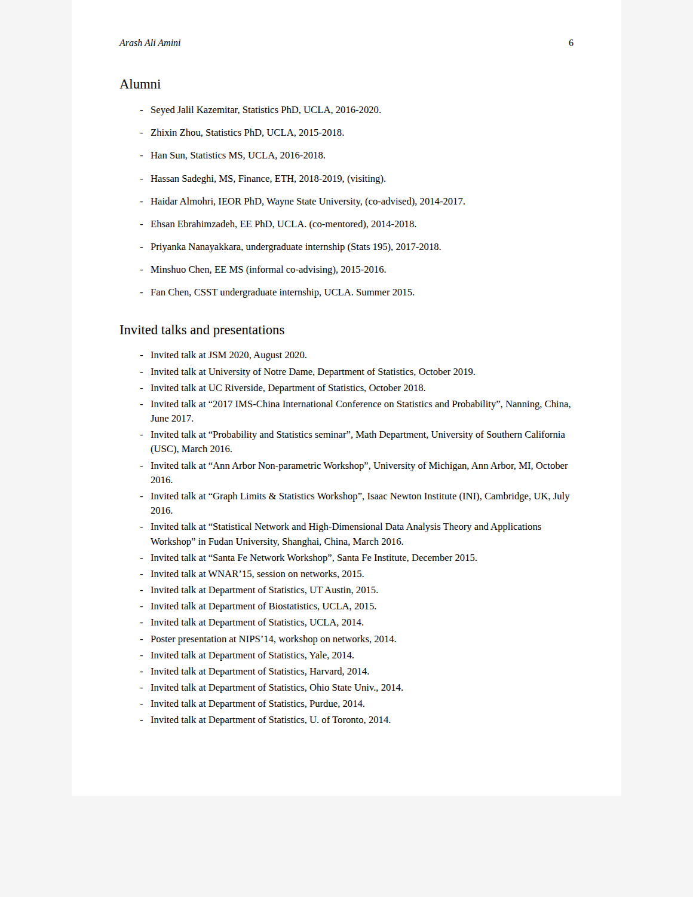Arash Ali Amini 6
Alumni
Seyed Jalil Kazemitar, Statistics PhD, UCLA, 2016-2020.
Zhixin Zhou, Statistics PhD, UCLA, 2015-2018.
Han Sun, Statistics MS, UCLA, 2016-2018.
Hassan Sadeghi, MS, Finance, ETH, 2018-2019, (visiting).
Haidar Almohri, IEOR PhD, Wayne State University, (co-advised), 2014-2017.
Ehsan Ebrahimzadeh, EE PhD, UCLA. (co-mentored), 2014-2018.
Priyanka Nanayakkara, undergraduate internship (Stats 195), 2017-2018.
Minshuo Chen, EE MS (informal co-advising), 2015-2016.
Fan Chen, CSST undergraduate internship, UCLA. Summer 2015.
Invited talks and presentations
Invited talk at JSM 2020, August 2020.
Invited talk at University of Notre Dame, Department of Statistics, October 2019.
Invited talk at UC Riverside, Department of Statistics, October 2018.
Invited talk at “2017 IMS-China International Conference on Statistics and Probability”, Nanning, China, June 2017.
Invited talk at “Probability and Statistics seminar”, Math Department, University of Southern California (USC), March 2016.
Invited talk at “Ann Arbor Non-parametric Workshop”, University of Michigan, Ann Arbor, MI, October 2016.
Invited talk at “Graph Limits & Statistics Workshop”, Isaac Newton Institute (INI), Cambridge, UK, July 2016.
Invited talk at “Statistical Network and High-Dimensional Data Analysis Theory and Applications Workshop” in Fudan University, Shanghai, China, March 2016.
Invited talk at “Santa Fe Network Workshop”, Santa Fe Institute, December 2015.
Invited talk at WNAR’15, session on networks, 2015.
Invited talk at Department of Statistics, UT Austin, 2015.
Invited talk at Department of Biostatistics, UCLA, 2015.
Invited talk at Department of Statistics, UCLA, 2014.
Poster presentation at NIPS’14, workshop on networks, 2014.
Invited talk at Department of Statistics, Yale, 2014.
Invited talk at Department of Statistics, Harvard, 2014.
Invited talk at Department of Statistics, Ohio State Univ., 2014.
Invited talk at Department of Statistics, Purdue, 2014.
Invited talk at Department of Statistics, U. of Toronto, 2014.